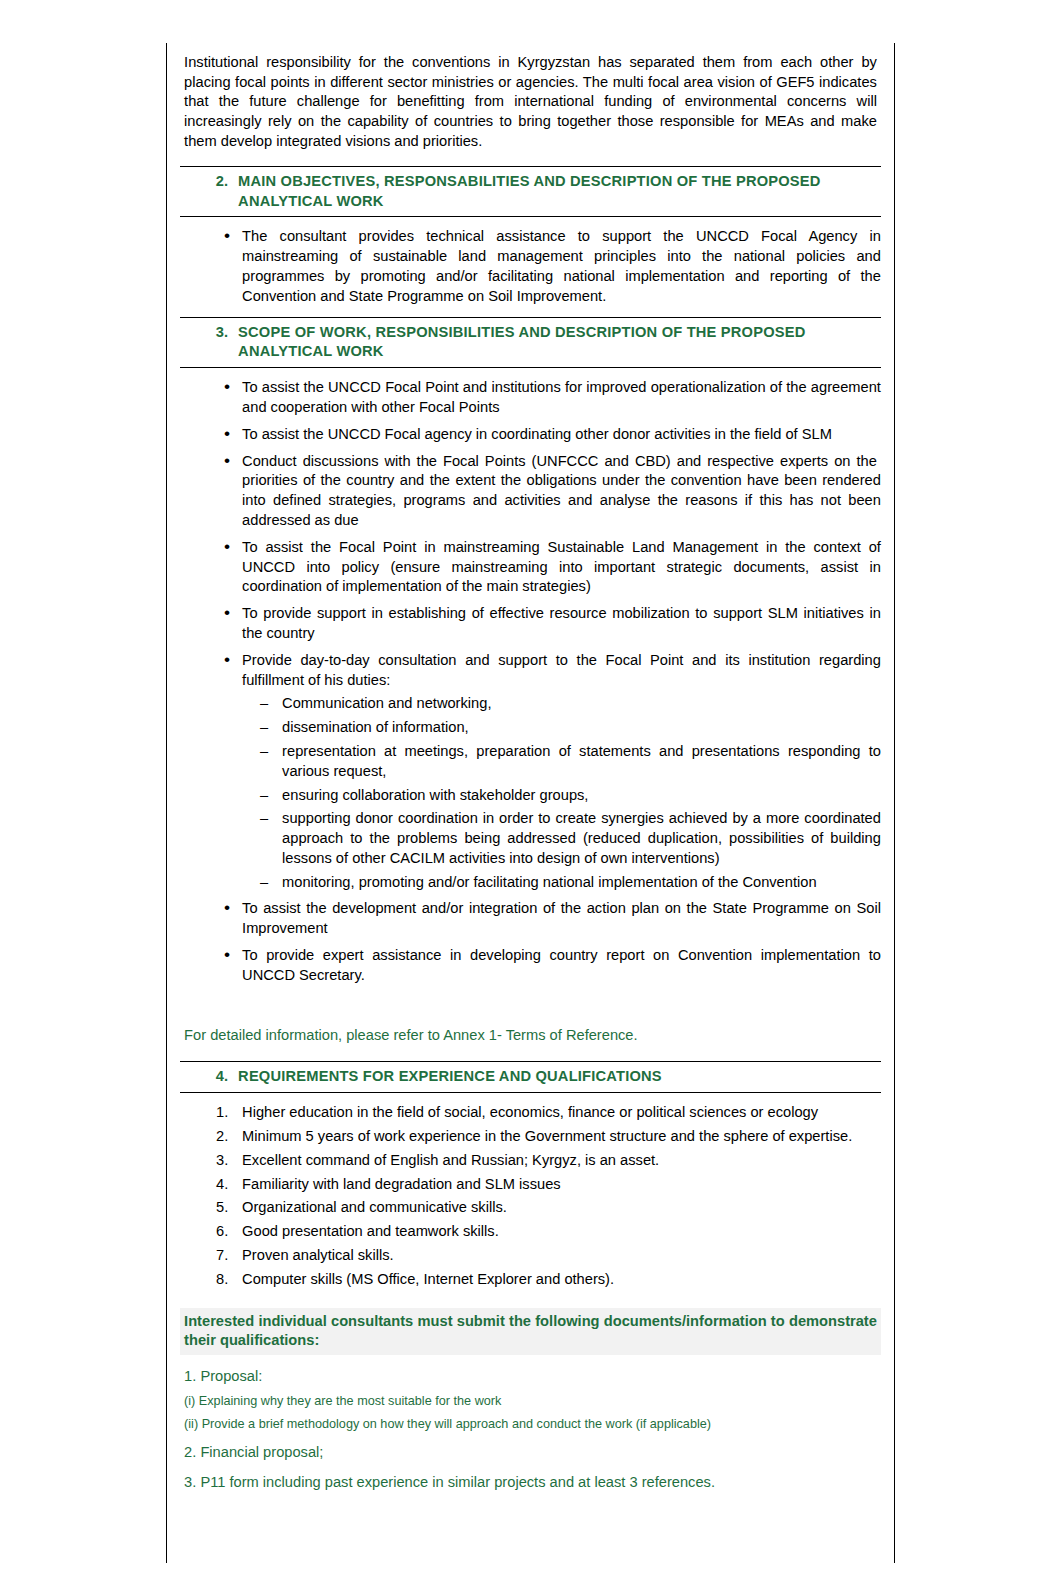Institutional responsibility for the conventions in Kyrgyzstan has separated them from each other by placing focal points in different sector ministries or agencies. The multi focal area vision of GEF5 indicates that the future challenge for benefitting from international funding of environmental concerns will increasingly rely on the capability of countries to bring together those responsible for MEAs and make them develop integrated visions and priorities.
| 2. | MAIN OBJECTIVES, RESPONSABILITIES AND DESCRIPTION OF THE PROPOSED ANALYTICAL WORK |
The consultant provides technical assistance to support the UNCCD Focal Agency in mainstreaming of sustainable land management principles into the national policies and programmes by promoting and/or facilitating national implementation and reporting of the Convention and State Programme on Soil Improvement.
| 3. | SCOPE OF WORK, RESPONSIBILITIES AND DESCRIPTION OF THE PROPOSED ANALYTICAL WORK |
To assist the UNCCD Focal Point and institutions for improved operationalization of the agreement and cooperation with other Focal Points
To assist the UNCCD Focal agency in coordinating other donor activities in the field of SLM
Conduct discussions with the Focal Points (UNFCCC and CBD) and respective experts on the priorities of the country and the extent the obligations under the convention have been rendered into defined strategies, programs and activities and analyse the reasons if this has not been addressed as due
To assist the Focal Point in mainstreaming Sustainable Land Management in the context of UNCCD into policy (ensure mainstreaming into important strategic documents, assist in coordination of implementation of the main strategies)
To provide support in establishing of effective resource mobilization to support SLM initiatives in the country
Provide day-to-day consultation and support to the Focal Point and its institution regarding fulfillment of his duties:
Communication and networking,
dissemination of information,
representation at meetings, preparation of statements and presentations responding to various request,
ensuring collaboration with stakeholder groups,
supporting donor coordination in order to create synergies achieved by a more coordinated approach to the problems being addressed (reduced duplication, possibilities of building lessons of other CACILM activities into design of own interventions)
monitoring, promoting and/or facilitating national implementation of the Convention
To assist the development and/or integration of the action plan on the State Programme on Soil Improvement
To provide expert assistance in developing country report on Convention implementation to UNCCD Secretary.
For detailed information, please refer to Annex 1- Terms of Reference.
| 4. | REQUIREMENTS FOR EXPERIENCE AND QUALIFICATIONS |
Higher education in the field of social, economics, finance or political sciences or ecology
Minimum 5 years of work experience in the Government structure and the sphere of expertise.
Excellent command of English and Russian; Kyrgyz, is an asset.
Familiarity with land degradation and SLM issues
Organizational and communicative skills.
Good presentation and teamwork skills.
Proven analytical skills.
Computer skills (MS Office, Internet Explorer and others).
Interested individual consultants must submit the following documents/information to demonstrate their qualifications:
1. Proposal:
(i) Explaining why they are the most suitable for the work
(ii) Provide a brief methodology on how they will approach and conduct the work (if applicable)
2. Financial proposal;
3. P11 form including past experience in similar projects and at least 3 references.